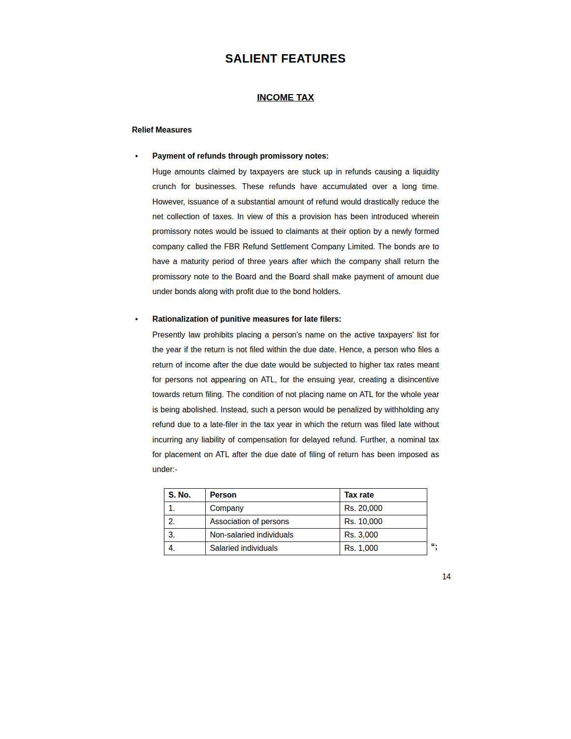SALIENT FEATURES
INCOME TAX
Relief Measures
Payment of refunds through promissory notes:
Huge amounts claimed by taxpayers are stuck up in refunds causing a liquidity crunch for businesses. These refunds have accumulated over a long time. However, issuance of a substantial amount of refund would drastically reduce the net collection of taxes. In view of this a provision has been introduced wherein promissory notes would be issued to claimants at their option by a newly formed company called the FBR Refund Settlement Company Limited. The bonds are to have a maturity period of three years after which the company shall return the promissory note to the Board and the Board shall make payment of amount due under bonds along with profit due to the bond holders.
Rationalization of punitive measures for late filers:
Presently law prohibits placing a person's name on the active taxpayers' list for the year if the return is not filed within the due date. Hence, a person who files a return of income after the due date would be subjected to higher tax rates meant for persons not appearing on ATL, for the ensuing year, creating a disincentive towards return filing. The condition of not placing name on ATL for the whole year is being abolished. Instead, such a person would be penalized by withholding any refund due to a late-filer in the tax year in which the return was filed late without incurring any liability of compensation for delayed refund. Further, a nominal tax for placement on ATL after the due date of filing of return has been imposed as under:-
| S. No. | Person | Tax rate |
| --- | --- | --- |
| 1. | Company | Rs. 20,000 |
| 2. | Association of persons | Rs. 10,000 |
| 3. | Non-salaried individuals | Rs. 3,000 |
| 4. | Salaried individuals | Rs. 1,000 |
“;
14